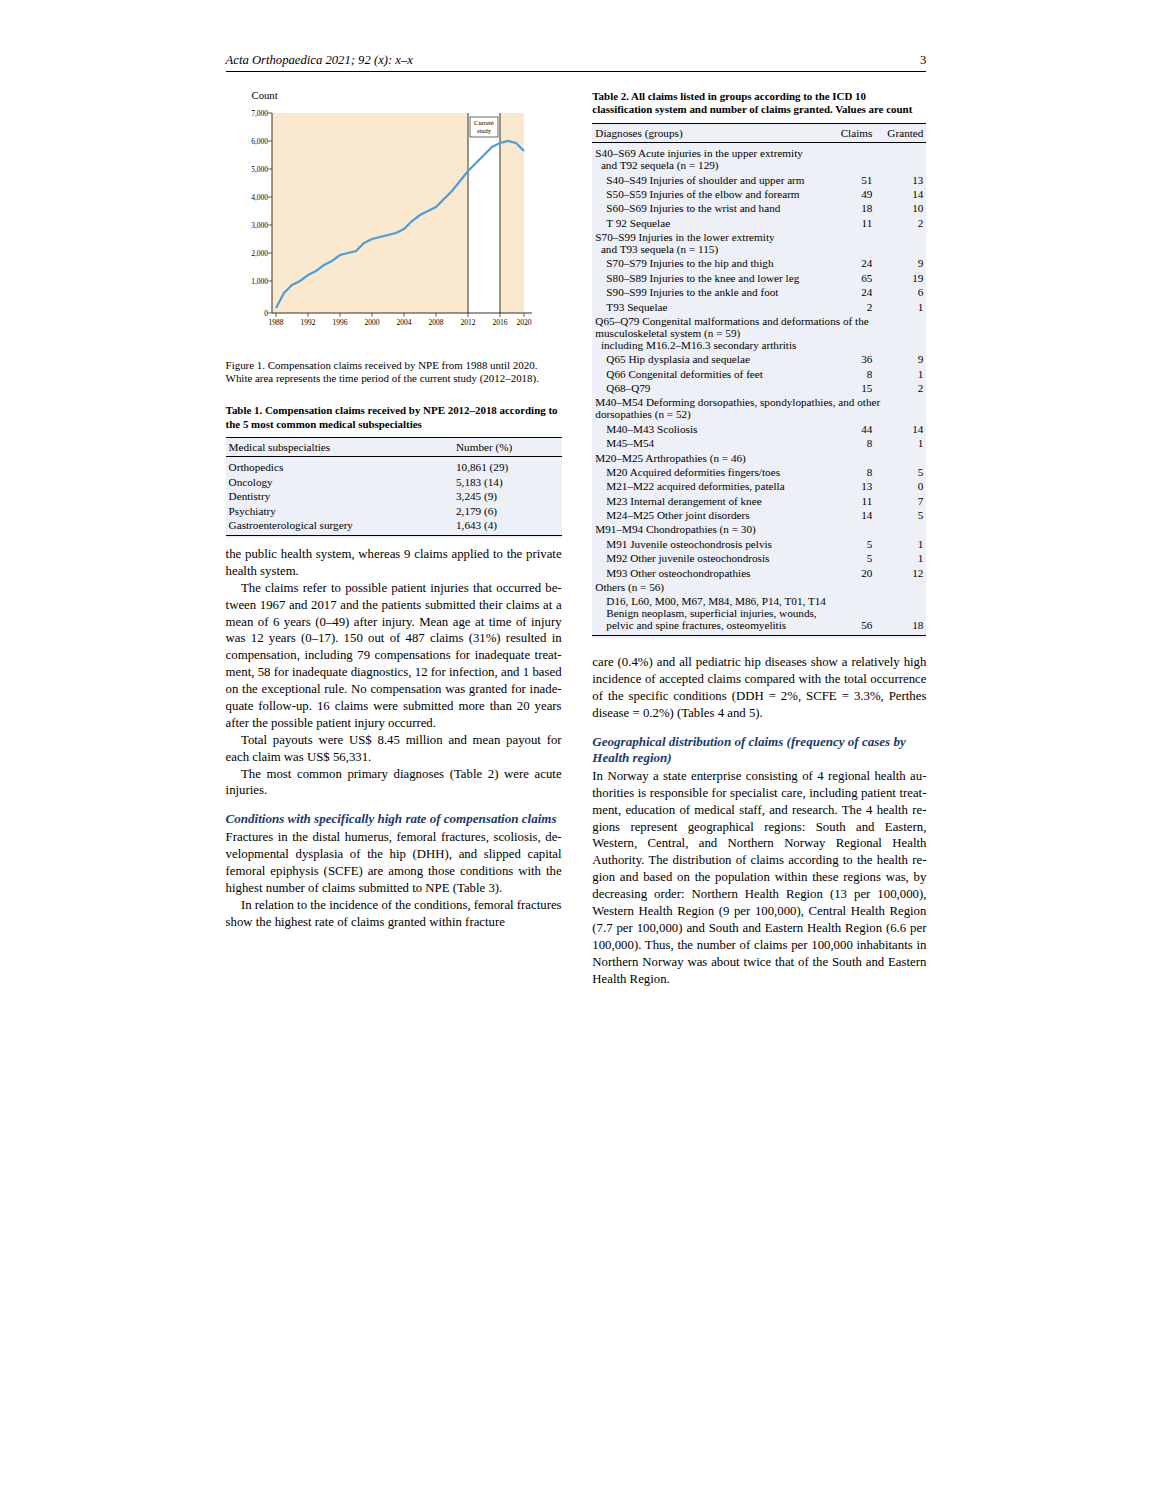Acta Orthopaedica 2021; 92 (x): x–x
3
Count
7,000 6,000 5,000 4,000 3,000 2,000 1,000 0 1988 1992 1996 2000 2004 2008 2012 2016 2020 Current study
Figure 1. Compensation claims received by NPE from 1988 until 2020. White area represents the time period of the current study (2012–2018).
Table 1. Compensation claims received by NPE 2012–2018 according to the 5 most common medical subspecialties
| Medical subspecialties | Number (%) |
| --- | --- |
| Orthopedics | 10,861 (29) |
| Oncology | 5,183 (14) |
| Dentistry | 3,245 (9) |
| Psychiatry | 2,179 (6) |
| Gastroenterological surgery | 1,643 (4) |
the public health system, whereas 9 claims applied to the private health system.
The claims refer to possible patient injuries that occurred between 1967 and 2017 and the patients submitted their claims at a mean of 6 years (0–49) after injury. Mean age at time of injury was 12 years (0–17). 150 out of 487 claims (31%) resulted in compensation, including 79 compensations for inadequate treatment, 58 for inadequate diagnostics, 12 for infection, and 1 based on the exceptional rule. No compensation was granted for inadequate follow-up. 16 claims were submitted more than 20 years after the possible patient injury occurred.
Total payouts were US$ 8.45 million and mean payout for each claim was US$ 56,331.
The most common primary diagnoses (Table 2) were acute injuries.
Conditions with specifically high rate of compensation claims
Fractures in the distal humerus, femoral fractures, scoliosis, developmental dysplasia of the hip (DHH), and slipped capital femoral epiphysis (SCFE) are among those conditions with the highest number of claims submitted to NPE (Table 3).
In relation to the incidence of the conditions, femoral fractures show the highest rate of claims granted within fracture
Table 2. All claims listed in groups according to the ICD 10 classification system and number of claims granted. Values are count
| Diagnoses (groups) | Claims | Granted |
| --- | --- | --- |
| S40–S69 Acute injuries in the upper extremity and T92 sequela (n = 129) |
| S40–S49 Injuries of shoulder and upper arm | 51 | 13 |
| S50–S59 Injuries of the elbow and forearm | 49 | 14 |
| S60–S69 Injuries to the wrist and hand | 18 | 10 |
| T 92 Sequelae | 11 | 2 |
| S70–S99 Injuries in the lower extremity and T93 sequela (n = 115) |
| S70–S79 Injuries to the hip and thigh | 24 | 9 |
| S80–S89 Injuries to the knee and lower leg | 65 | 19 |
| S90–S99 Injuries to the ankle and foot | 24 | 6 |
| T93 Sequelae | 2 | 1 |
| Q65–Q79 Congenital malformations and deformations of the musculoskeletal system (n = 59) including M16.2–M16.3 secondary arthritis |
| Q65 Hip dysplasia and sequelae | 36 | 9 |
| Q66 Congenital deformities of feet | 8 | 1 |
| Q68–Q79 | 15 | 2 |
| M40–M54 Deforming dorsopathies, spondylopathies, and other dorsopathies (n = 52) |
| M40–M43 Scoliosis | 44 | 14 |
| M45–M54 | 8 | 1 |
| M20–M25 Arthropathies (n = 46) |
| M20 Acquired deformities fingers/toes | 8 | 5 |
| M21–M22 acquired deformities, patella | 13 | 0 |
| M23 Internal derangement of knee | 11 | 7 |
| M24–M25 Other joint disorders | 14 | 5 |
| M91–M94 Chondropathies (n = 30) |
| M91 Juvenile osteochondrosis pelvis | 5 | 1 |
| M92 Other juvenile osteochondrosis | 5 | 1 |
| M93 Other osteochondropathies | 20 | 12 |
| Others (n = 56) |
| D16, L60, M00, M67, M84, M86, P14, T01, T14 Benign neoplasm, superficial injuries, wounds, pelvic and spine fractures, osteomyelitis | 56 | 18 |
care (0.4%) and all pediatric hip diseases show a relatively high incidence of accepted claims compared with the total occurrence of the specific conditions (DDH = 2%, SCFE = 3.3%, Perthes disease = 0.2%) (Tables 4 and 5).
Geographical distribution of claims (frequency of cases by Health region)
In Norway a state enterprise consisting of 4 regional health authorities is responsible for specialist care, including patient treatment, education of medical staff, and research. The 4 health regions represent geographical regions: South and Eastern, Western, Central, and Northern Norway Regional Health Authority. The distribution of claims according to the health region and based on the population within these regions was, by decreasing order: Northern Health Region (13 per 100,000), Western Health Region (9 per 100,000), Central Health Region (7.7 per 100,000) and South and Eastern Health Region (6.6 per 100,000). Thus, the number of claims per 100,000 inhabitants in Northern Norway was about twice that of the South and Eastern Health Region.